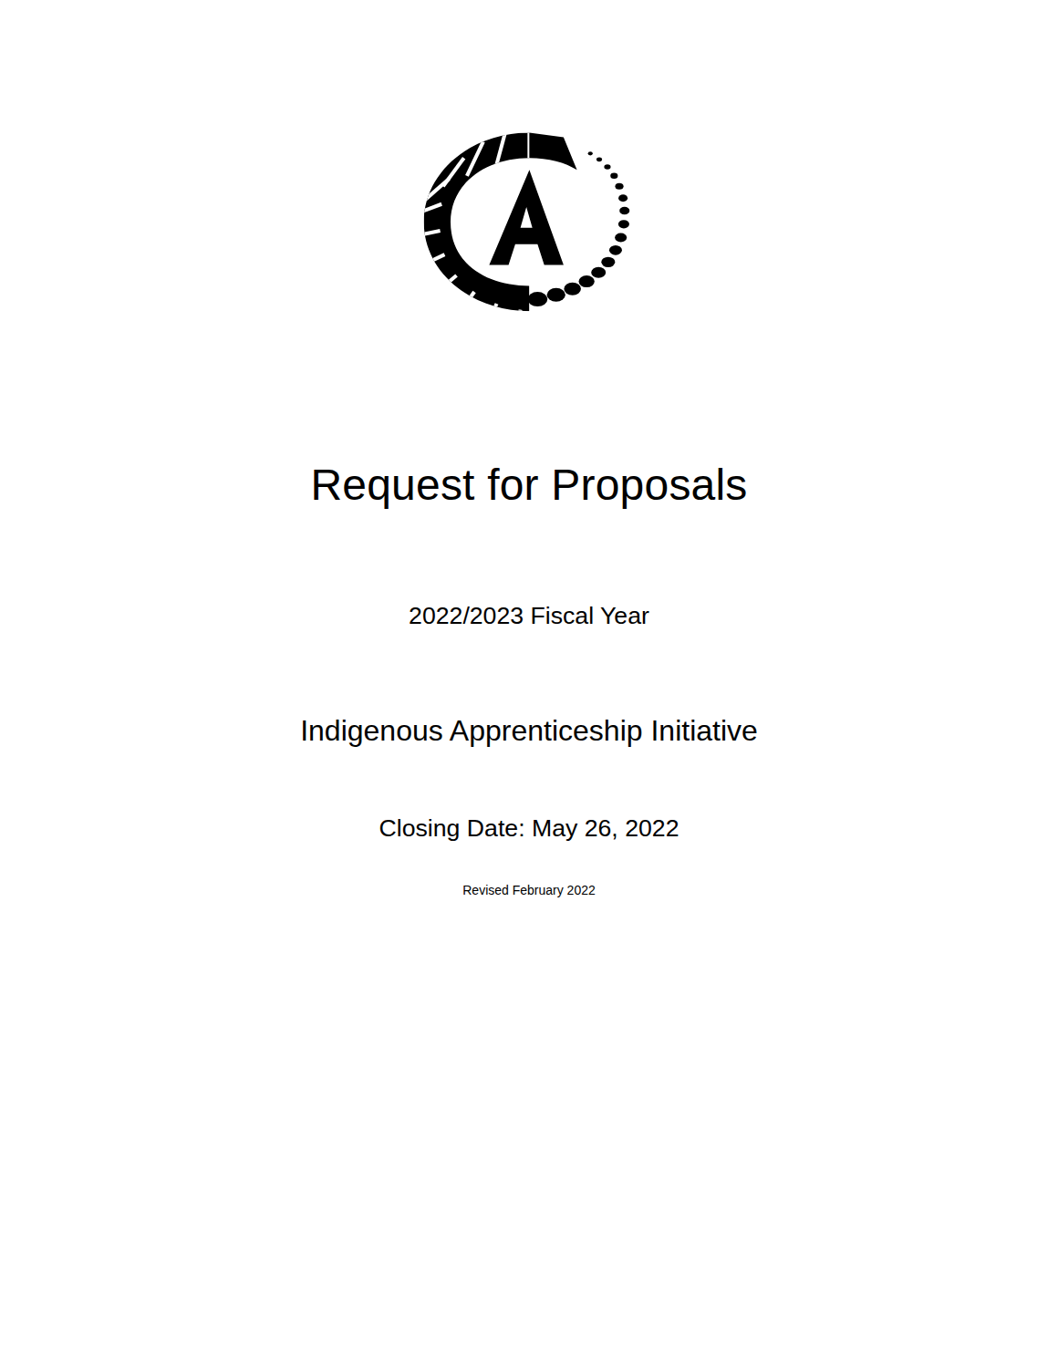Request for Proposals
2022/2023 Fiscal Year
Indigenous Apprenticeship Initiative
Closing Date: May 26, 2022
Revised February 2022